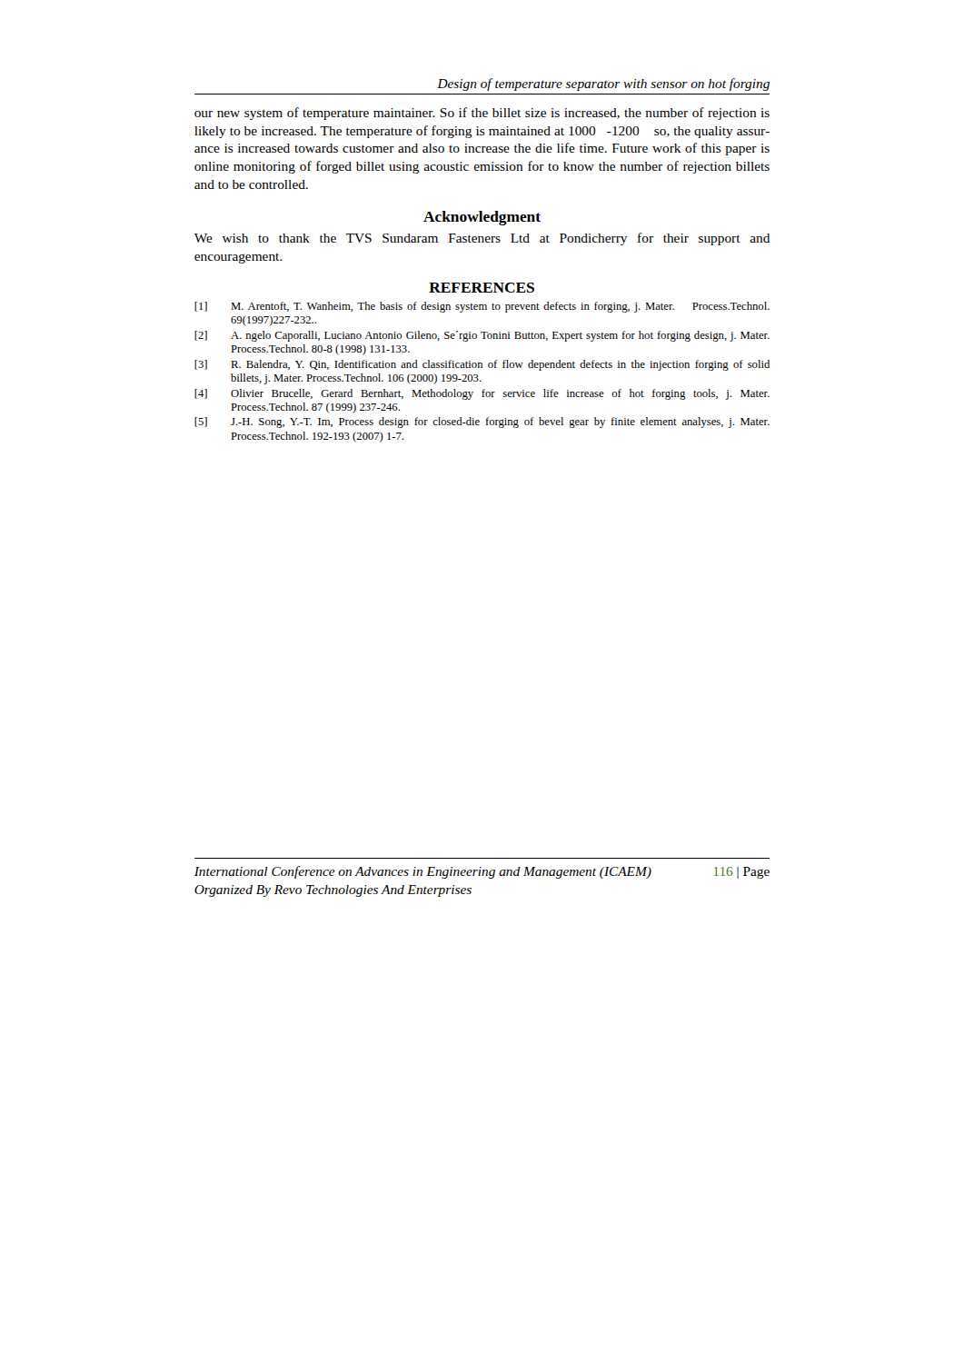Design of temperature separator with sensor on hot forging
our new system of temperature maintainer. So if the billet size is increased, the number of rejection is likely to be increased. The temperature of forging is maintained at 1000 -1200 so, the quality assurance is increased towards customer and also to increase the die life time. Future work of this paper is online monitoring of forged billet using acoustic emission for to know the number of rejection billets and to be controlled.
Acknowledgment
We wish to thank the TVS Sundaram Fasteners Ltd at Pondicherry for their support and encouragement.
REFERENCES
| [1] | M. Arentoft, T. Wanheim, The basis of design system to prevent defects in forging, j. Mater. Process.Technol. 69(1997)227-232.. |
| [2] | A. ngelo Caporalli, Luciano Antonio Gileno, Se´rgio Tonini Button, Expert system for hot forging design, j. Mater. Process.Technol. 80-8 (1998) 131-133. |
| [3] | R. Balendra, Y. Qin, Identification and classification of flow dependent defects in the injection forging of solid billets, j. Mater. Process.Technol. 106 (2000) 199-203. |
| [4] | Olivier Brucelle, Gerard Bernhart, Methodology for service life increase of hot forging tools, j. Mater. Process.Technol. 87 (1999) 237-246. |
| [5] | J.-H. Song, Y.-T. Im, Process design for closed-die forging of bevel gear by finite element analyses, j. Mater. Process.Technol. 192-193 (2007) 1-7. |
International Conference on Advances in Engineering and Management (ICAEM)
Organized By Revo Technologies And Enterprises
116 | Page